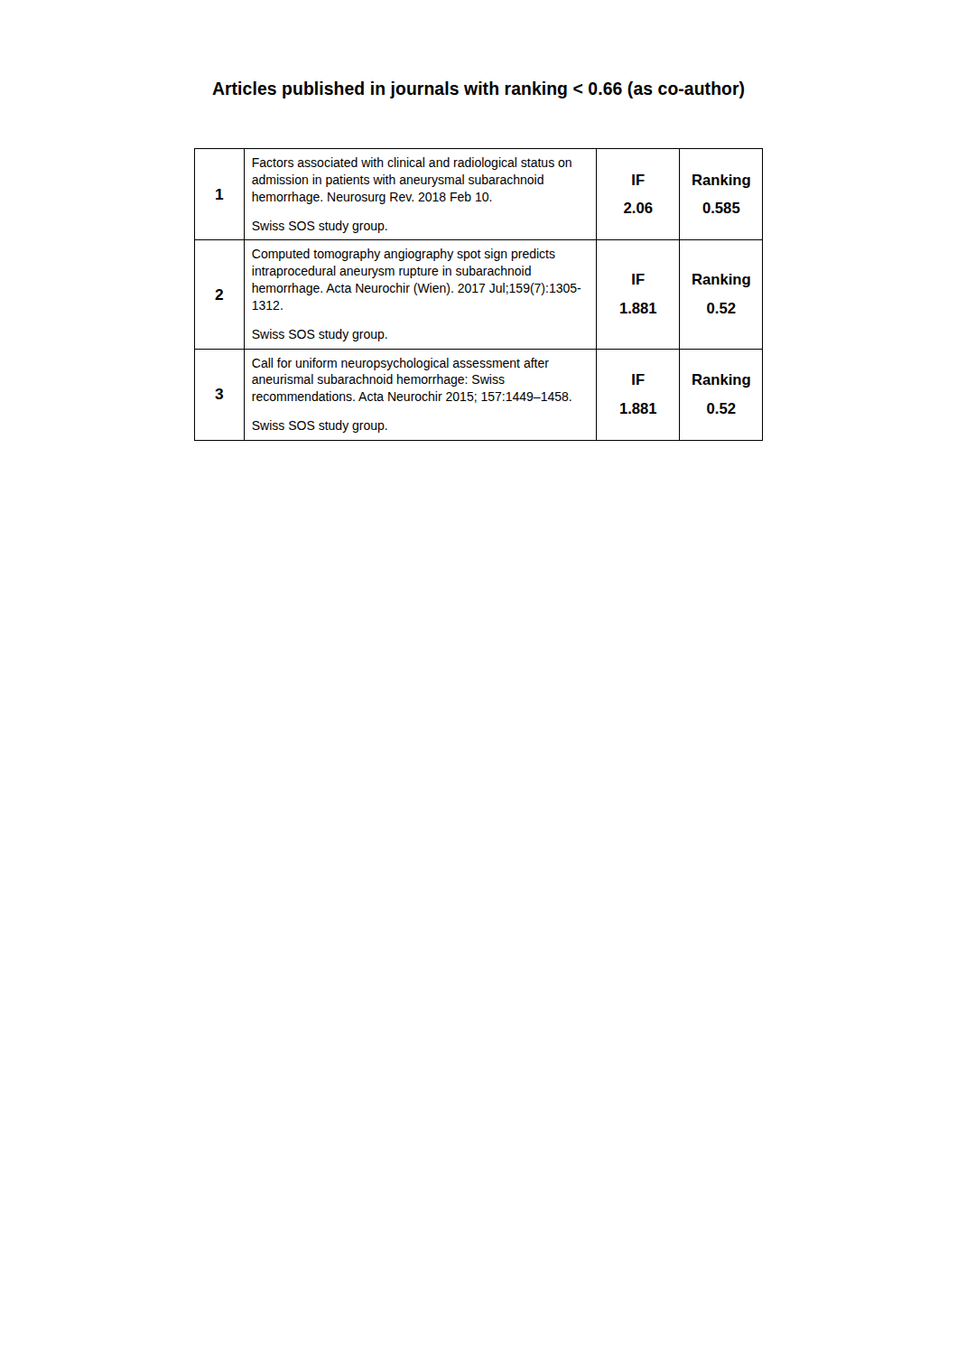Articles published in journals with ranking < 0.66 (as co-author)
| 1 | Factors associated with clinical and radiological status on admission in patients with aneurysmal subarachnoid hemorrhage. Neurosurg Rev. 2018 Feb 10. Swiss SOS study group. | IF 2.06 | Ranking 0.585 |
| 2 | Computed tomography angiography spot sign predicts intraprocedural aneurysm rupture in subarachnoid hemorrhage. Acta Neurochir (Wien). 2017 Jul;159(7):1305-1312. Swiss SOS study group. | IF 1.881 | Ranking 0.52 |
| 3 | Call for uniform neuropsychological assessment after aneurismal subarachnoid hemorrhage: Swiss recommendations. Acta Neurochir 2015; 157:1449–1458. Swiss SOS study group. | IF 1.881 | Ranking 0.52 |